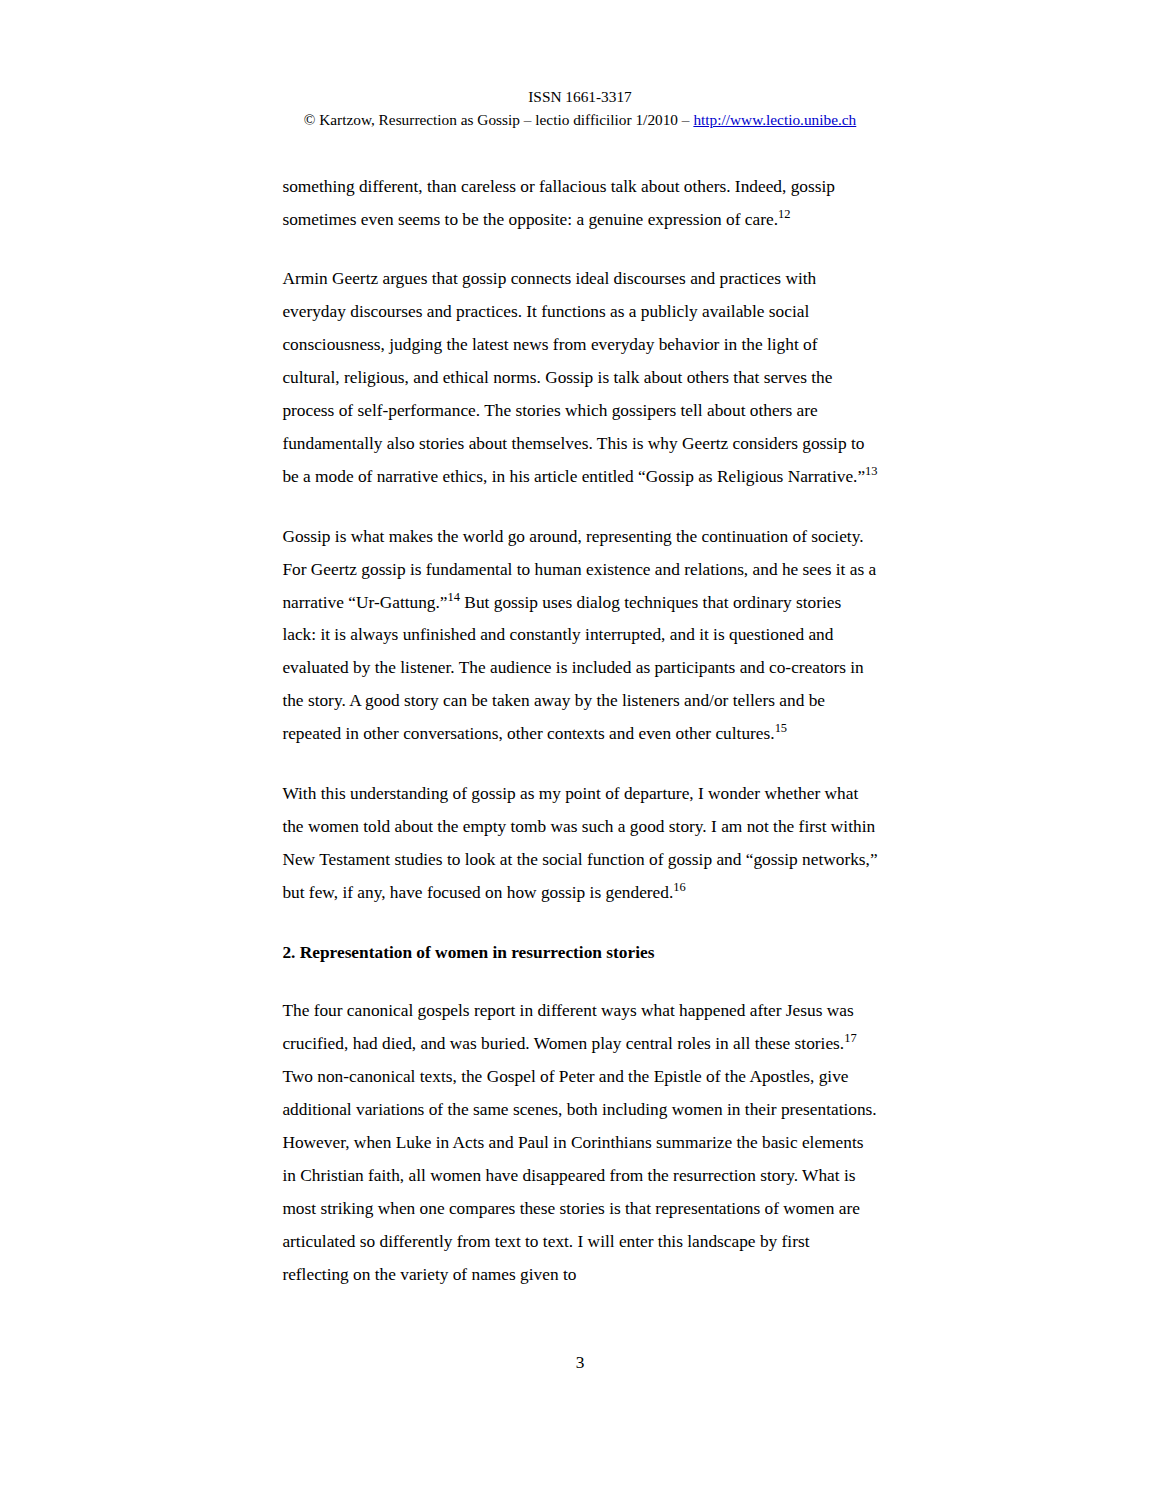ISSN 1661-3317
© Kartzow, Resurrection as Gossip – lectio difficilior 1/2010 – http://www.lectio.unibe.ch
something different, than careless or fallacious talk about others. Indeed, gossip sometimes even seems to be the opposite: a genuine expression of care.12
Armin Geertz argues that gossip connects ideal discourses and practices with everyday discourses and practices. It functions as a publicly available social consciousness, judging the latest news from everyday behavior in the light of cultural, religious, and ethical norms. Gossip is talk about others that serves the process of self-performance. The stories which gossipers tell about others are fundamentally also stories about themselves. This is why Geertz considers gossip to be a mode of narrative ethics, in his article entitled “Gossip as Religious Narrative.”13
Gossip is what makes the world go around, representing the continuation of society. For Geertz gossip is fundamental to human existence and relations, and he sees it as a narrative “Ur-Gattung.”14 But gossip uses dialog techniques that ordinary stories lack: it is always unfinished and constantly interrupted, and it is questioned and evaluated by the listener. The audience is included as participants and co-creators in the story. A good story can be taken away by the listeners and/or tellers and be repeated in other conversations, other contexts and even other cultures.15
With this understanding of gossip as my point of departure, I wonder whether what the women told about the empty tomb was such a good story. I am not the first within New Testament studies to look at the social function of gossip and “gossip networks,” but few, if any, have focused on how gossip is gendered.16
2. Representation of women in resurrection stories
The four canonical gospels report in different ways what happened after Jesus was crucified, had died, and was buried. Women play central roles in all these stories.17 Two non-canonical texts, the Gospel of Peter and the Epistle of the Apostles, give additional variations of the same scenes, both including women in their presentations. However, when Luke in Acts and Paul in Corinthians summarize the basic elements in Christian faith, all women have disappeared from the resurrection story. What is most striking when one compares these stories is that representations of women are articulated so differently from text to text. I will enter this landscape by first reflecting on the variety of names given to
3